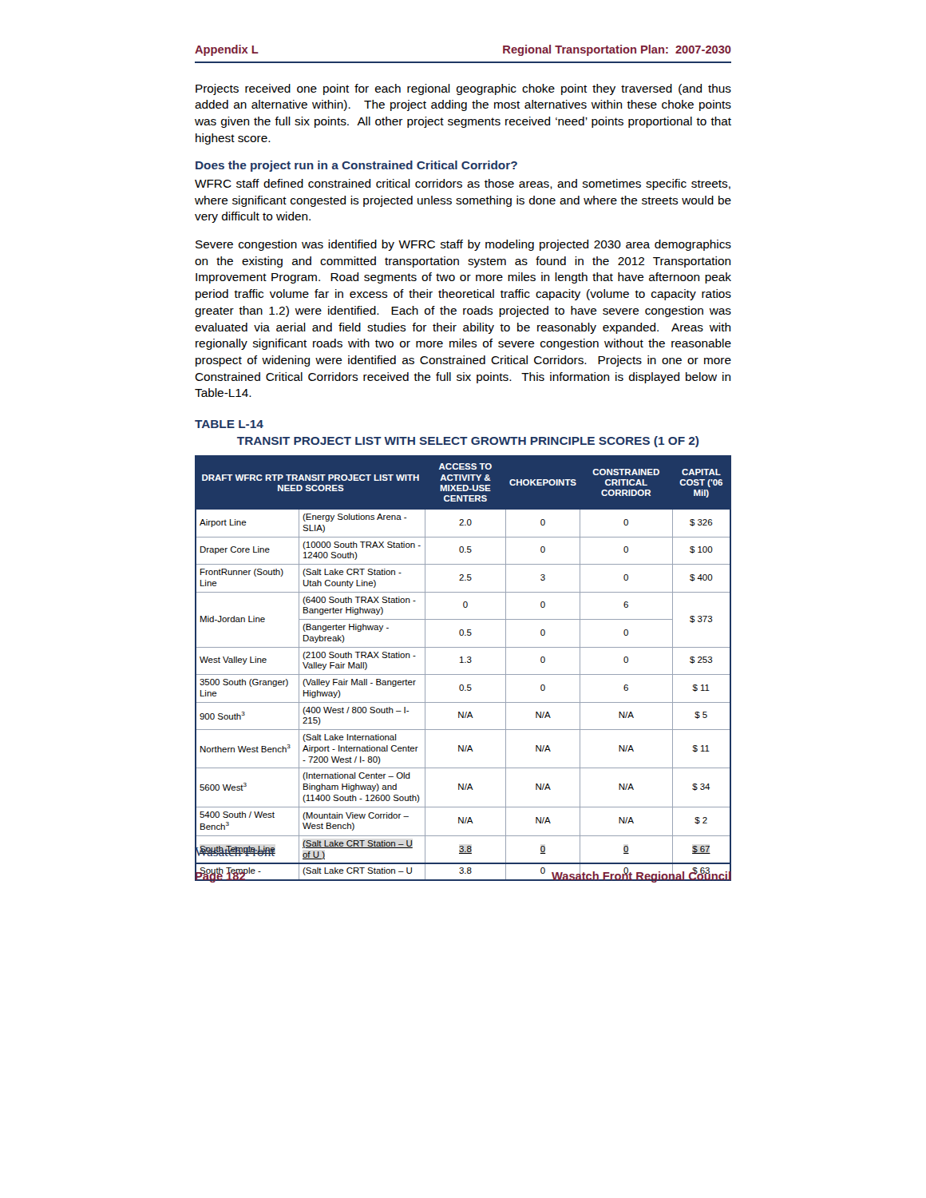Appendix L Regional Transportation Plan: 2007-2030
Projects received one point for each regional geographic choke point they traversed (and thus added an alternative within). The project adding the most alternatives within these choke points was given the full six points. All other project segments received ‘need’ points proportional to that highest score.
Does the project run in a Constrained Critical Corridor?
WFRC staff defined constrained critical corridors as those areas, and sometimes specific streets, where significant congested is projected unless something is done and where the streets would be very difficult to widen.
Severe congestion was identified by WFRC staff by modeling projected 2030 area demographics on the existing and committed transportation system as found in the 2012 Transportation Improvement Program. Road segments of two or more miles in length that have afternoon peak period traffic volume far in excess of their theoretical traffic capacity (volume to capacity ratios greater than 1.2) were identified. Each of the roads projected to have severe congestion was evaluated via aerial and field studies for their ability to be reasonably expanded. Areas with regionally significant roads with two or more miles of severe congestion without the reasonable prospect of widening were identified as Constrained Critical Corridors. Projects in one or more Constrained Critical Corridors received the full six points. This information is displayed below in Table-L14.
TABLE L-14
TRANSIT PROJECT LIST WITH SELECT GROWTH PRINCIPLE SCORES (1 OF 2)
| DRAFT WFRC RTP TRANSIT PROJECT LIST WITH NEED SCORES | ACCESS TO ACTIVITY & MIXED-USE CENTERS | CHOKEPOINTS | CONSTRAINED CRITICAL CORRIDOR | CAPITAL COST ('06 Mil) |
| --- | --- | --- | --- | --- |
| Airport Line | (Energy Solutions Arena - SLIA) | 2.0 | 0 | 0 | $ 326 |
| Draper Core Line | (10000 South TRAX Station - 12400 South) | 0.5 | 0 | 0 | $ 100 |
| FrontRunner (South) Line | (Salt Lake CRT Station - Utah County Line) | 2.5 | 3 | 0 | $ 400 |
| Mid-Jordan Line | (6400 South TRAX Station - Bangerter Highway) | 0 | 0 | 6 | $ 373 |
| (Bangerter Highway - Daybreak) | 0.5 | 0 | 0 |
| West Valley Line | (2100 South TRAX Station - Valley Fair Mall) | 1.3 | 0 | 0 | $ 253 |
| 3500 South (Granger) Line | (Valley Fair Mall - Bangerter Highway) | 0.5 | 0 | 6 | $ 11 |
| 900 South 3 | (400 West / 800 South – I-215) | N/A | N/A | N/A | $ 5 |
| Northern West Bench 3 | (Salt Lake International Airport - International Center - 7200 West / I- 80) | N/A | N/A | N/A | $ 11 |
| 5600 West 3 | (International Center – Old Bingham Highway) and (11400 South - 12600 South) | N/A | N/A | N/A | $ 34 |
| 5400 South / West Bench 3 | (Mountain View Corridor – West Bench) | N/A | N/A | N/A | $ 2 |
| South Temple Line | (Salt Lake CRT Station – U of U ) | 3.8 | 0 | 0 | $ 67 |
| South Temple - | (Salt Lake CRT Station – U | 3.8 | 0 | 0 | $ 63 |
Wasatch Front
Page 182 Wasatch Front Regional Council